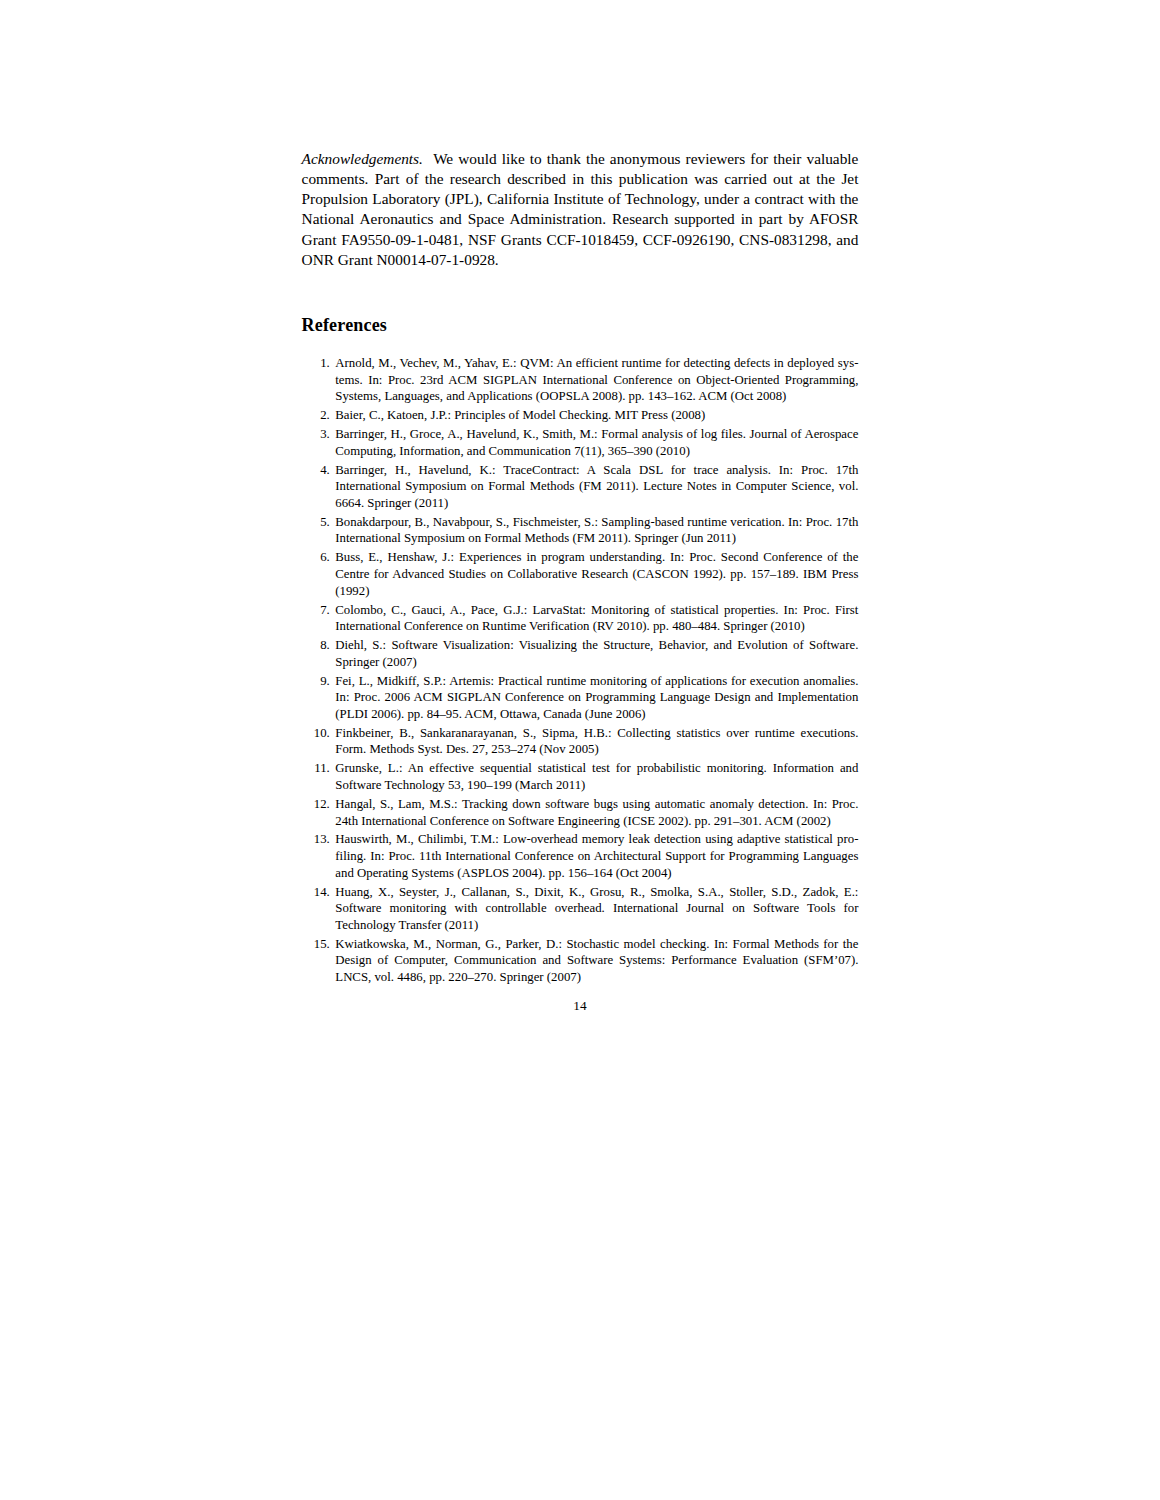Acknowledgements. We would like to thank the anonymous reviewers for their valuable comments. Part of the research described in this publication was carried out at the Jet Propulsion Laboratory (JPL), California Institute of Technology, under a contract with the National Aeronautics and Space Administration. Research supported in part by AFOSR Grant FA9550-09-1-0481, NSF Grants CCF-1018459, CCF-0926190, CNS-0831298, and ONR Grant N00014-07-1-0928.
References
Arnold, M., Vechev, M., Yahav, E.: QVM: An efficient runtime for detecting defects in deployed systems. In: Proc. 23rd ACM SIGPLAN International Conference on Object-Oriented Programming, Systems, Languages, and Applications (OOPSLA 2008). pp. 143–162. ACM (Oct 2008)
Baier, C., Katoen, J.P.: Principles of Model Checking. MIT Press (2008)
Barringer, H., Groce, A., Havelund, K., Smith, M.: Formal analysis of log files. Journal of Aerospace Computing, Information, and Communication 7(11), 365–390 (2010)
Barringer, H., Havelund, K.: TraceContract: A Scala DSL for trace analysis. In: Proc. 17th International Symposium on Formal Methods (FM 2011). Lecture Notes in Computer Science, vol. 6664. Springer (2011)
Bonakdarpour, B., Navabpour, S., Fischmeister, S.: Sampling-based runtime verication. In: Proc. 17th International Symposium on Formal Methods (FM 2011). Springer (Jun 2011)
Buss, E., Henshaw, J.: Experiences in program understanding. In: Proc. Second Conference of the Centre for Advanced Studies on Collaborative Research (CASCON 1992). pp. 157–189. IBM Press (1992)
Colombo, C., Gauci, A., Pace, G.J.: LarvaStat: Monitoring of statistical properties. In: Proc. First International Conference on Runtime Verification (RV 2010). pp. 480–484. Springer (2010)
Diehl, S.: Software Visualization: Visualizing the Structure, Behavior, and Evolution of Software. Springer (2007)
Fei, L., Midkiff, S.P.: Artemis: Practical runtime monitoring of applications for execution anomalies. In: Proc. 2006 ACM SIGPLAN Conference on Programming Language Design and Implementation (PLDI 2006). pp. 84–95. ACM, Ottawa, Canada (June 2006)
Finkbeiner, B., Sankaranarayanan, S., Sipma, H.B.: Collecting statistics over runtime executions. Form. Methods Syst. Des. 27, 253–274 (Nov 2005)
Grunske, L.: An effective sequential statistical test for probabilistic monitoring. Information and Software Technology 53, 190–199 (March 2011)
Hangal, S., Lam, M.S.: Tracking down software bugs using automatic anomaly detection. In: Proc. 24th International Conference on Software Engineering (ICSE 2002). pp. 291–301. ACM (2002)
Hauswirth, M., Chilimbi, T.M.: Low-overhead memory leak detection using adaptive statistical profiling. In: Proc. 11th International Conference on Architectural Support for Programming Languages and Operating Systems (ASPLOS 2004). pp. 156–164 (Oct 2004)
Huang, X., Seyster, J., Callanan, S., Dixit, K., Grosu, R., Smolka, S.A., Stoller, S.D., Zadok, E.: Software monitoring with controllable overhead. International Journal on Software Tools for Technology Transfer (2011)
Kwiatkowska, M., Norman, G., Parker, D.: Stochastic model checking. In: Formal Methods for the Design of Computer, Communication and Software Systems: Performance Evaluation (SFM’07). LNCS, vol. 4486, pp. 220–270. Springer (2007)
14